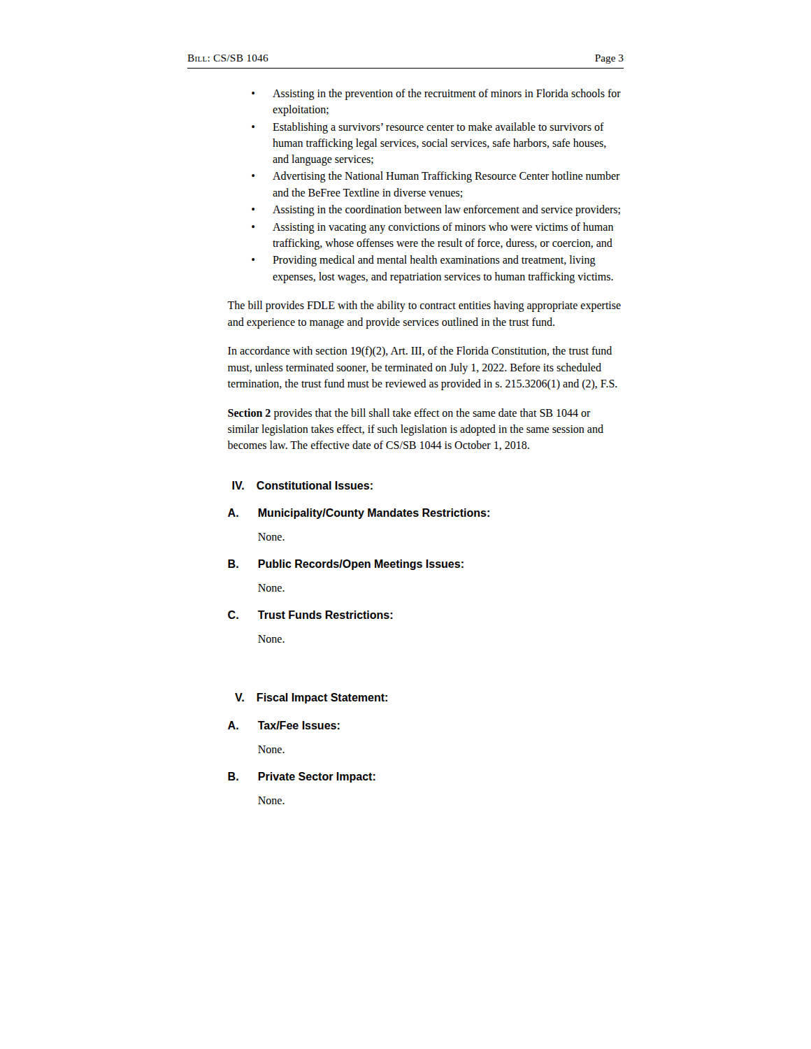Bill: CS/SB 1046
Page 3
Assisting in the prevention of the recruitment of minors in Florida schools for exploitation;
Establishing a survivors’ resource center to make available to survivors of human trafficking legal services, social services, safe harbors, safe houses, and language services;
Advertising the National Human Trafficking Resource Center hotline number and the BeFree Textline in diverse venues;
Assisting in the coordination between law enforcement and service providers;
Assisting in vacating any convictions of minors who were victims of human trafficking, whose offenses were the result of force, duress, or coercion, and
Providing medical and mental health examinations and treatment, living expenses, lost wages, and repatriation services to human trafficking victims.
The bill provides FDLE with the ability to contract entities having appropriate expertise and experience to manage and provide services outlined in the trust fund.
In accordance with section 19(f)(2), Art. III, of the Florida Constitution, the trust fund must, unless terminated sooner, be terminated on July 1, 2022. Before its scheduled termination, the trust fund must be reviewed as provided in s. 215.3206(1) and (2), F.S.
Section 2 provides that the bill shall take effect on the same date that SB 1044 or similar legislation takes effect, if such legislation is adopted in the same session and becomes law. The effective date of CS/SB 1044 is October 1, 2018.
IV.
Constitutional Issues:
A.
Municipality/County Mandates Restrictions:
None.
B.
Public Records/Open Meetings Issues:
None.
C.
Trust Funds Restrictions:
None.
V.
Fiscal Impact Statement:
A.
Tax/Fee Issues:
None.
B.
Private Sector Impact:
None.